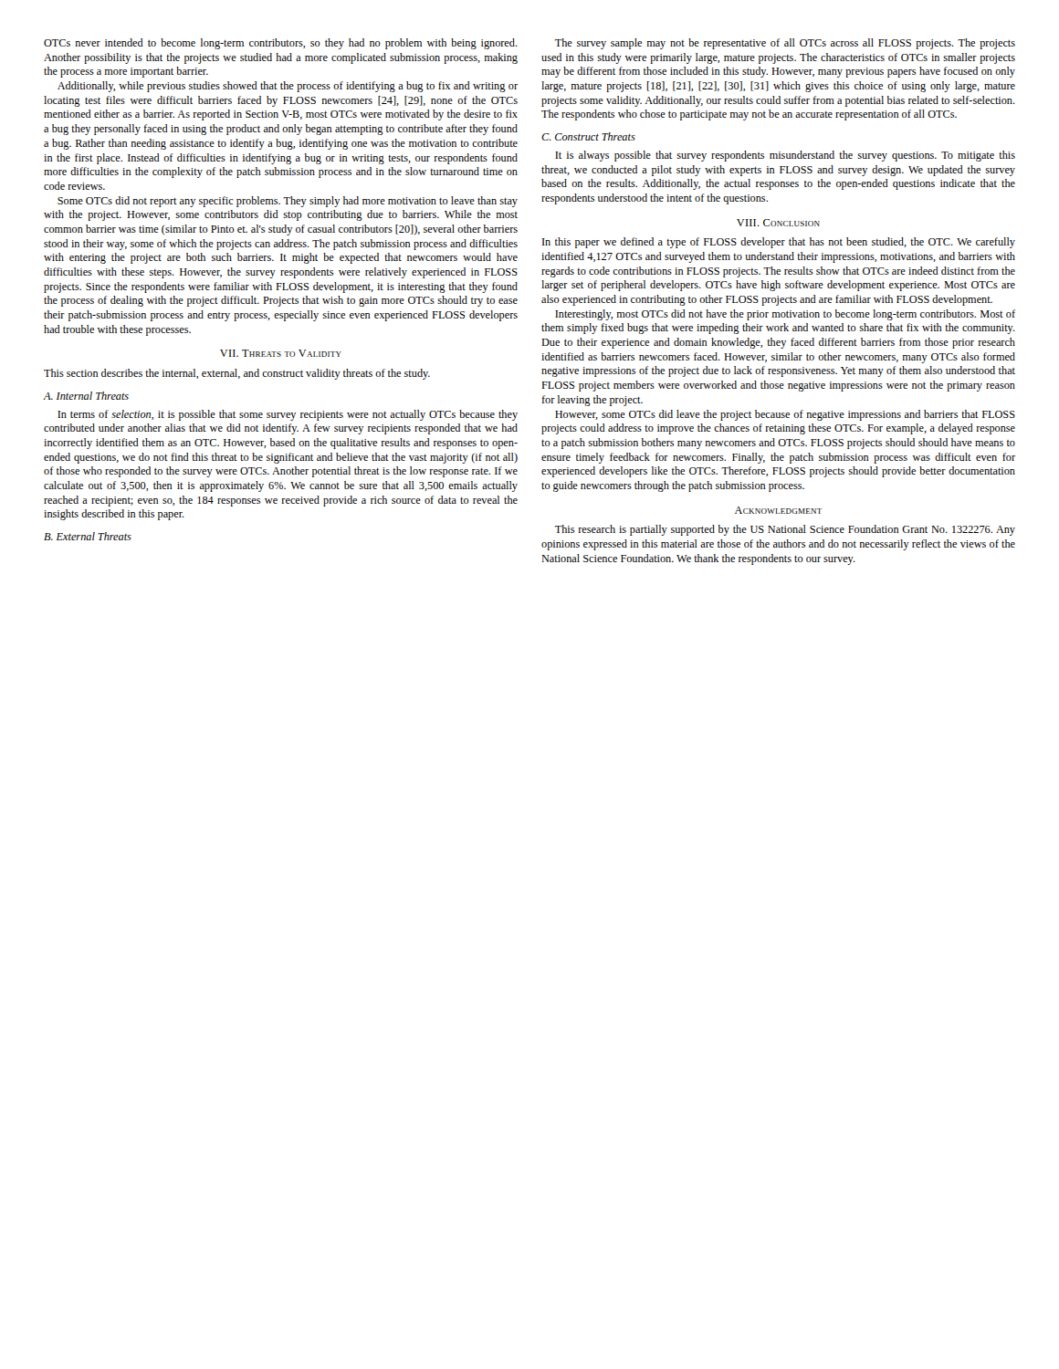OTCs never intended to become long-term contributors, so they had no problem with being ignored. Another possibility is that the projects we studied had a more complicated submission process, making the process a more important barrier.
Additionally, while previous studies showed that the process of identifying a bug to fix and writing or locating test files were difficult barriers faced by FLOSS newcomers [24], [29], none of the OTCs mentioned either as a barrier. As reported in Section V-B, most OTCs were motivated by the desire to fix a bug they personally faced in using the product and only began attempting to contribute after they found a bug. Rather than needing assistance to identify a bug, identifying one was the motivation to contribute in the first place. Instead of difficulties in identifying a bug or in writing tests, our respondents found more difficulties in the complexity of the patch submission process and in the slow turnaround time on code reviews.
Some OTCs did not report any specific problems. They simply had more motivation to leave than stay with the project. However, some contributors did stop contributing due to barriers. While the most common barrier was time (similar to Pinto et. al's study of casual contributors [20]), several other barriers stood in their way, some of which the projects can address. The patch submission process and difficulties with entering the project are both such barriers. It might be expected that newcomers would have difficulties with these steps. However, the survey respondents were relatively experienced in FLOSS projects. Since the respondents were familiar with FLOSS development, it is interesting that they found the process of dealing with the project difficult. Projects that wish to gain more OTCs should try to ease their patch-submission process and entry process, especially since even experienced FLOSS developers had trouble with these processes.
VII. Threats to Validity
This section describes the internal, external, and construct validity threats of the study.
A. Internal Threats
In terms of selection, it is possible that some survey recipients were not actually OTCs because they contributed under another alias that we did not identify. A few survey recipients responded that we had incorrectly identified them as an OTC. However, based on the qualitative results and responses to open-ended questions, we do not find this threat to be significant and believe that the vast majority (if not all) of those who responded to the survey were OTCs. Another potential threat is the low response rate. If we calculate out of 3,500, then it is approximately 6%. We cannot be sure that all 3,500 emails actually reached a recipient; even so, the 184 responses we received provide a rich source of data to reveal the insights described in this paper.
B. External Threats
The survey sample may not be representative of all OTCs across all FLOSS projects. The projects used in this study were primarily large, mature projects. The characteristics of OTCs in smaller projects may be different from those included in this study. However, many previous papers have focused on only large, mature projects [18], [21], [22], [30], [31] which gives this choice of using only large, mature projects some validity. Additionally, our results could suffer from a potential bias related to self-selection. The respondents who chose to participate may not be an accurate representation of all OTCs.
C. Construct Threats
It is always possible that survey respondents misunderstand the survey questions. To mitigate this threat, we conducted a pilot study with experts in FLOSS and survey design. We updated the survey based on the results. Additionally, the actual responses to the open-ended questions indicate that the respondents understood the intent of the questions.
VIII. Conclusion
In this paper we defined a type of FLOSS developer that has not been studied, the OTC. We carefully identified 4,127 OTCs and surveyed them to understand their impressions, motivations, and barriers with regards to code contributions in FLOSS projects. The results show that OTCs are indeed distinct from the larger set of peripheral developers. OTCs have high software development experience. Most OTCs are also experienced in contributing to other FLOSS projects and are familiar with FLOSS development.
Interestingly, most OTCs did not have the prior motivation to become long-term contributors. Most of them simply fixed bugs that were impeding their work and wanted to share that fix with the community. Due to their experience and domain knowledge, they faced different barriers from those prior research identified as barriers newcomers faced. However, similar to other newcomers, many OTCs also formed negative impressions of the project due to lack of responsiveness. Yet many of them also understood that FLOSS project members were overworked and those negative impressions were not the primary reason for leaving the project.
However, some OTCs did leave the project because of negative impressions and barriers that FLOSS projects could address to improve the chances of retaining these OTCs. For example, a delayed response to a patch submission bothers many newcomers and OTCs. FLOSS projects should should have means to ensure timely feedback for newcomers. Finally, the patch submission process was difficult even for experienced developers like the OTCs. Therefore, FLOSS projects should provide better documentation to guide newcomers through the patch submission process.
Acknowledgment
This research is partially supported by the US National Science Foundation Grant No. 1322276. Any opinions expressed in this material are those of the authors and do not necessarily reflect the views of the National Science Foundation. We thank the respondents to our survey.